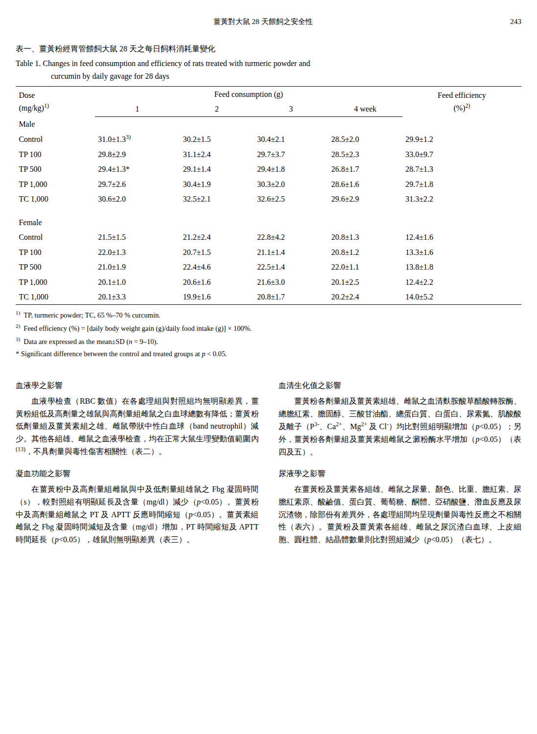薑黃對大鼠 28 天餵飼之安全性 243
表一、薑黃粉經胃管餵飼大鼠 28 天之每日飼料消耗量變化 Table 1. Changes in feed consumption and efficiency of rats treated with turmeric powder and curcumin by daily gavage for 28 days
| Dose (mg/kg) 1) | Feed consumption (g) | Feed efficiency (%) 2) |
| --- | --- | --- |
| 1 | 2 | 3 | 4 week |
| Male | | | | | |
| Control | 31.0±1.3 3) | 30.2±1.5 | 30.4±2.1 | 28.5±2.0 | 29.9±1.2 |
| TP 100 | 29.8±2.9 | 31.1±2.4 | 29.7±3.7 | 28.5±2.3 | 33.0±9.7 |
| TP 500 | 29.4±1.3* | 29.1±1.4 | 29.4±1.8 | 26.8±1.7 | 28.7±1.3 |
| TP 1,000 | 29.7±2.6 | 30.4±1.9 | 30.3±2.0 | 28.6±1.6 | 29.7±1.8 |
| TC 1,000 | 30.6±2.0 | 32.5±2.1 | 32.6±2.5 | 29.6±2.9 | 31.3±2.2 |
| Female | | | | | |
| Control | 21.5±1.5 | 21.2±2.4 | 22.8±4.2 | 20.8±1.3 | 12.4±1.6 |
| TP 100 | 22.0±1.3 | 20.7±1.5 | 21.1±1.4 | 20.8±1.2 | 13.3±1.6 |
| TP 500 | 21.0±1.9 | 22.4±4.6 | 22.5±1.4 | 22.0±1.1 | 13.8±1.8 |
| TP 1,000 | 20.1±1.0 | 20.6±1.6 | 21.6±3.0 | 20.1±2.5 | 12.4±2.2 |
| TC 1,000 | 20.1±3.3 | 19.9±1.6 | 20.8±1.7 | 20.2±2.4 | 14.0±5.2 |
1) TP, turmeric powder; TC, 65 %–70 % curcumin.
2) Feed efficiency (%) = [daily body weight gain (g)/daily food intake (g)] × 100%.
3) Data are expressed as the mean±SD (n = 9–10).
* Significant difference between the control and treated groups at p < 0.05.
血液學之影響
血液學檢查（RBC 數值）在各處理組與對照組均無明顯差異，薑黃粉組低及高劑量之雄鼠與高劑量組雌鼠之白血球總數有降低；薑黃粉低劑量組及薑黃素組之雄、雌鼠帶狀中性白血球（band neutrophil）減少。其他各組雄、雌鼠之血液學檢查，均在正常大鼠生理變動值範圍內(13)，不具劑量與毒性傷害相關性（表二）。
凝血功能之影響
在薑黃粉中及高劑量組雌鼠與中及低劑量組雄鼠之 Fbg 凝固時間（s），較對照組有明顯延長及含量（mg/dl）減少（p<0.05）。薑黃粉中及高劑量組雌鼠之 PT 及 APTT 反應時間縮短（p<0.05）。薑黃素組雌鼠之 Fbg 凝固時間減短及含量（mg/dl）增加，PT 時間縮短及 APTT 時間延長（p<0.05），雄鼠則無明顯差異（表三）。
血清生化值之影響
薑黃粉各劑量組及薑黃素組雄、雌鼠之血清麩胺酸草醋酸轉胺酶、總膽紅素、膽固醇、三酸甘油酯、總蛋白質、白蛋白、尿素氮、肌酸酸及離子（P3-、Ca2+、Mg2+ 及 Cl-）均比對照組明顯增加（p<0.05）；另外，薑黃粉各劑量組及薑黃素組雌鼠之澱粉酶水平增加（p<0.05）（表四及五）。
尿液學之影響
在薑黃粉及薑黃素各組雄、雌鼠之尿量、顏色、比重、膽紅素、尿膽紅素原、酸鹼值、蛋白質、葡萄糖、酮體、亞硝酸鹽、潛血反應及尿沉渣物，除部份有差異外，各處理組間均呈現劑量與毒性反應之不相關性（表六）。薑黃粉及薑黃素各組雄、雌鼠之尿沉渣白血球、上皮細胞、圓柱體、結晶體數量則比對照組減少（p<0.05）（表七）。